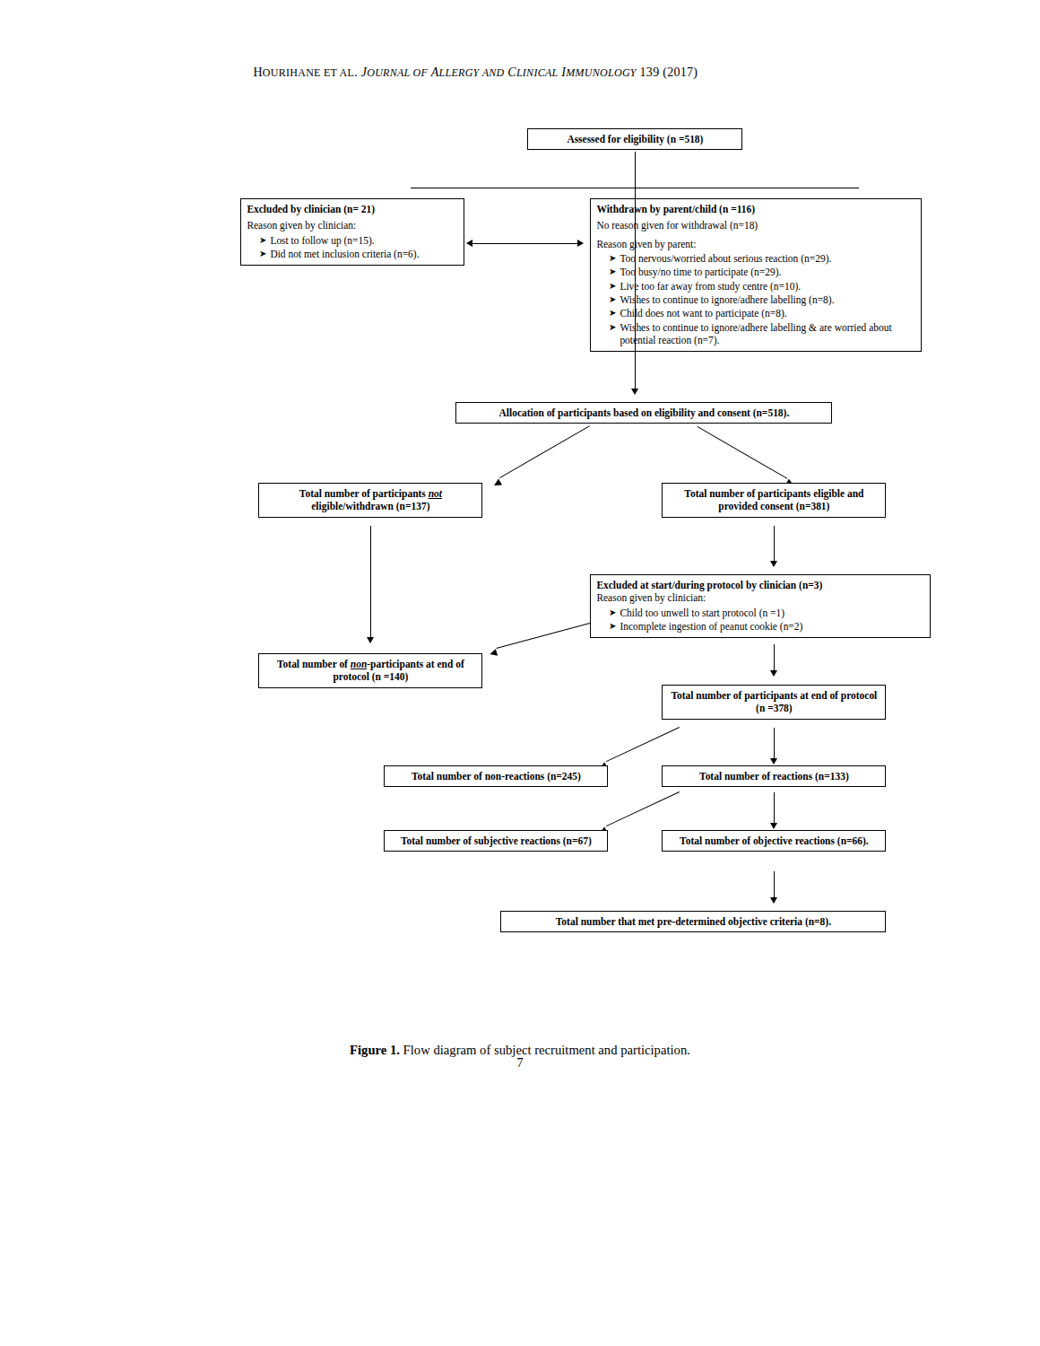HOURIHANE ET AL. JOURNAL OF ALLERGY AND CLINICAL IMMUNOLOGY 139 (2017)
Assessed for eligibility (n =518)
Excluded by clinician (n= 21)
Reason given by clinician:
Lost to follow up (n=15).
Did not met inclusion criteria (n=6).
Withdrawn by parent/child (n =116)
No reason given for withdrawal (n=18)
Reason given by parent:
Too nervous/worried about serious reaction (n=29).
Too busy/no time to participate (n=29).
Live too far away from study centre (n=10).
Wishes to continue to ignore/adhere labelling (n=8).
Child does not want to participate (n=8).
Wishes to continue to ignore/adhere labelling & are worried about potential reaction (n=7).
Allocation of participants based on eligibility and consent (n=518).
Total number of participants not eligible/withdrawn (n=137)
Total number of participants eligible and provided consent (n=381)
Excluded at start/during protocol by clinician (n=3)
Reason given by clinician:
Child too unwell to start protocol (n =1)
Incomplete ingestion of peanut cookie (n=2)
Total number of non-participants at end of protocol (n =140)
Total number of participants at end of protocol (n =378)
Total number of non-reactions (n=245)
Total number of reactions (n=133)
Total number of subjective reactions (n=67)
Total number of objective reactions (n=66).
Total number that met pre-determined objective criteria (n=8).
Figure 1. Flow diagram of subject recruitment and participation.
7